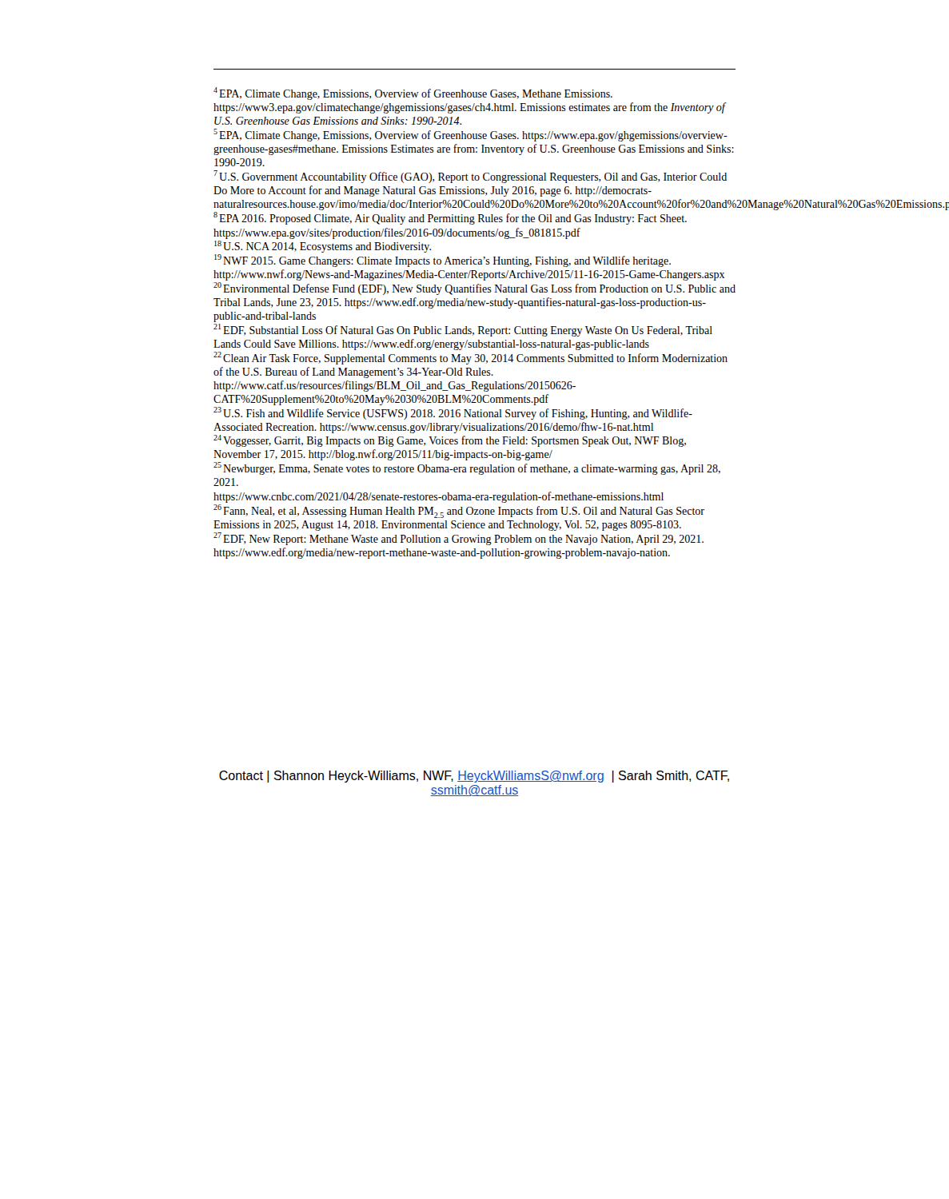4EPA, Climate Change, Emissions, Overview of Greenhouse Gases, Methane Emissions.
https://www3.epa.gov/climatechange/ghgemissions/gases/ch4.html. Emissions estimates are from the Inventory of U.S. Greenhouse Gas Emissions and Sinks: 1990-2014.
5EPA, Climate Change, Emissions, Overview of Greenhouse Gases. https://www.epa.gov/ghgemissions/overview-greenhouse-gases#methane. Emissions Estimates are from: Inventory of U.S. Greenhouse Gas Emissions and Sinks: 1990-2019.
7U.S. Government Accountability Office (GAO), Report to Congressional Requesters, Oil and Gas, Interior Could Do More to Account for and Manage Natural Gas Emissions, July 2016, page 6. http://democrats-naturalresources.house.gov/imo/media/doc/Interior%20Could%20Do%20More%20to%20Account%20for%20and%20Manage%20Natural%20Gas%20Emissions.pdf
8EPA 2016. Proposed Climate, Air Quality and Permitting Rules for the Oil and Gas Industry: Fact Sheet.
https://www.epa.gov/sites/production/files/2016-09/documents/og_fs_081815.pdf
18U.S. NCA 2014, Ecosystems and Biodiversity.
19NWF 2015. Game Changers: Climate Impacts to America’s Hunting, Fishing, and Wildlife heritage. http://www.nwf.org/News-and-Magazines/Media-Center/Reports/Archive/2015/11-16-2015-Game-Changers.aspx
20Environmental Defense Fund (EDF), New Study Quantifies Natural Gas Loss from Production on U.S. Public and Tribal Lands, June 23, 2015. https://www.edf.org/media/new-study-quantifies-natural-gas-loss-production-us-public-and-tribal-lands
21EDF, Substantial Loss Of Natural Gas On Public Lands, Report: Cutting Energy Waste On Us Federal, Tribal Lands Could Save Millions. https://www.edf.org/energy/substantial-loss-natural-gas-public-lands
22Clean Air Task Force, Supplemental Comments to May 30, 2014 Comments Submitted to Inform Modernization of the U.S. Bureau of Land Management’s 34-Year-Old Rules. http://www.catf.us/resources/filings/BLM_Oil_and_Gas_Regulations/20150626-CATF%20Supplement%20to%20May%2030%20BLM%20Comments.pdf
23U.S. Fish and Wildlife Service (USFWS) 2018. 2016 National Survey of Fishing, Hunting, and Wildlife-Associated Recreation. https://www.census.gov/library/visualizations/2016/demo/fhw-16-nat.html
24Voggesser, Garrit, Big Impacts on Big Game, Voices from the Field: Sportsmen Speak Out, NWF Blog, November 17, 2015. http://blog.nwf.org/2015/11/big-impacts-on-big-game/
25Newburger, Emma, Senate votes to restore Obama-era regulation of methane, a climate-warming gas, April 28, 2021.
https://www.cnbc.com/2021/04/28/senate-restores-obama-era-regulation-of-methane-emissions.html
26Fann, Neal, et al, Assessing Human Health PM2.5 and Ozone Impacts from U.S. Oil and Natural Gas Sector Emissions in 2025, August 14, 2018. Environmental Science and Technology, Vol. 52, pages 8095-8103.
27EDF, New Report: Methane Waste and Pollution a Growing Problem on the Navajo Nation, April 29, 2021. https://www.edf.org/media/new-report-methane-waste-and-pollution-growing-problem-navajo-nation.
Contact | Shannon Heyck-Williams, NWF, HeyckWilliamsS@nwf.org | Sarah Smith, CATF, ssmith@catf.us